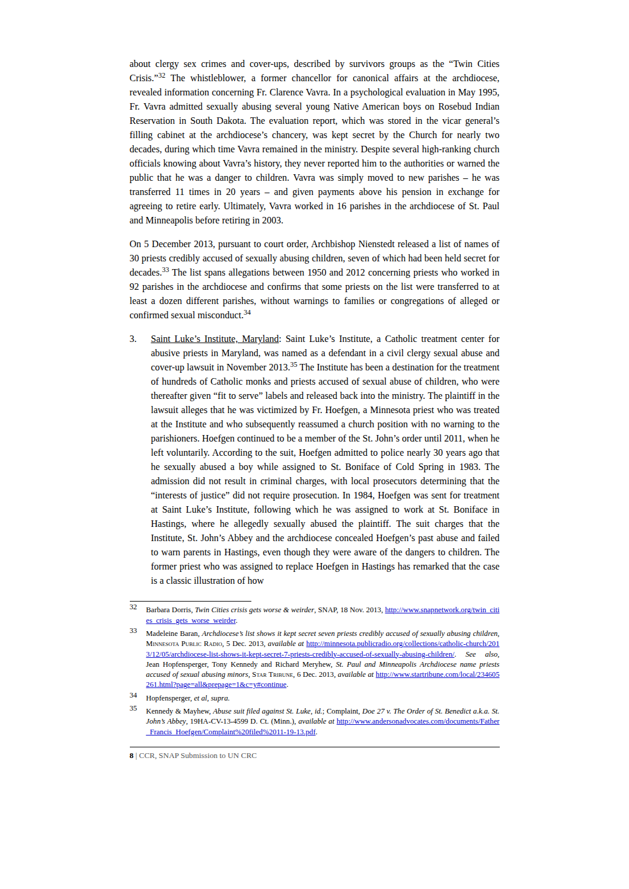about clergy sex crimes and cover-ups, described by survivors groups as the “Twin Cities Crisis.”32 The whistleblower, a former chancellor for canonical affairs at the archdiocese, revealed information concerning Fr. Clarence Vavra. In a psychological evaluation in May 1995, Fr. Vavra admitted sexually abusing several young Native American boys on Rosebud Indian Reservation in South Dakota. The evaluation report, which was stored in the vicar general’s filling cabinet at the archdiocese’s chancery, was kept secret by the Church for nearly two decades, during which time Vavra remained in the ministry. Despite several high-ranking church officials knowing about Vavra’s history, they never reported him to the authorities or warned the public that he was a danger to children. Vavra was simply moved to new parishes – he was transferred 11 times in 20 years – and given payments above his pension in exchange for agreeing to retire early. Ultimately, Vavra worked in 16 parishes in the archdiocese of St. Paul and Minneapolis before retiring in 2003.
On 5 December 2013, pursuant to court order, Archbishop Nienstedt released a list of names of 30 priests credibly accused of sexually abusing children, seven of which had been held secret for decades.33 The list spans allegations between 1950 and 2012 concerning priests who worked in 92 parishes in the archdiocese and confirms that some priests on the list were transferred to at least a dozen different parishes, without warnings to families or congregations of alleged or confirmed sexual misconduct.34
3.
Saint Luke’s Institute, Maryland: Saint Luke’s Institute, a Catholic treatment center for abusive priests in Maryland, was named as a defendant in a civil clergy sexual abuse and cover-up lawsuit in November 2013.35 The Institute has been a destination for the treatment of hundreds of Catholic monks and priests accused of sexual abuse of children, who were thereafter given “fit to serve” labels and released back into the ministry. The plaintiff in the lawsuit alleges that he was victimized by Fr. Hoefgen, a Minnesota priest who was treated at the Institute and who subsequently reassumed a church position with no warning to the parishioners. Hoefgen continued to be a member of the St. John’s order until 2011, when he left voluntarily. According to the suit, Hoefgen admitted to police nearly 30 years ago that he sexually abused a boy while assigned to St. Boniface of Cold Spring in 1983. The admission did not result in criminal charges, with local prosecutors determining that the “interests of justice” did not require prosecution. In 1984, Hoefgen was sent for treatment at Saint Luke’s Institute, following which he was assigned to work at St. Boniface in Hastings, where he allegedly sexually abused the plaintiff. The suit charges that the Institute, St. John’s Abbey and the archdiocese concealed Hoefgen’s past abuse and failed to warn parents in Hastings, even though they were aware of the dangers to children. The former priest who was assigned to replace Hoefgen in Hastings has remarked that the case is a classic illustration of how
32
Barbara Dorris, Twin Cities crisis gets worse & weirder, SNAP, 18 Nov. 2013, http://www.snapnetwork.org/twin_cities_crisis_gets_worse_weirder.
33
Madeleine Baran, Archdiocese’s list shows it kept secret seven priests credibly accused of sexually abusing children, Minnesota Public Radio, 5 Dec. 2013, available at http://minnesota.publicradio.org/collections/catholic-church/2013/12/05/archdiocese-list-shows-it-kept-secret-7-priests-credibly-accused-of-sexually-abusing-children/. See also, Jean Hopfensperger, Tony Kennedy and Richard Meryhew, St. Paul and Minneapolis Archdiocese name priests accused of sexual abusing minors, Star Tribune, 6 Dec. 2013, available at http://www.startribune.com/local/234605261.html?page=all&prepage=1&c=y#continue.
34
Hopfensperger, et al, supra.
35
Kennedy & Mayhew, Abuse suit filed against St. Luke, id.; Complaint, Doe 27 v. The Order of St. Benedict a.k.a. St. John’s Abbey, 19HA-CV-13-4599 D. Ct. (Minn.), available at http://www.andersonadvocates.com/documents/Father_Francis_Hoefgen/Complaint%20filed%2011-19-13.pdf.
8 | CCR, SNAP Submission to UN CRC